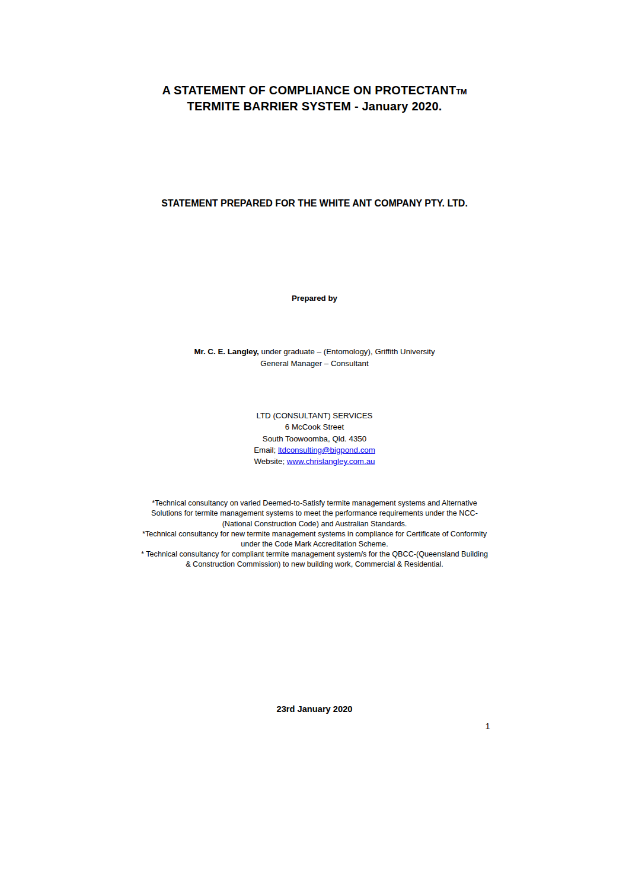A STATEMENT OF COMPLIANCE ON PROTECTANTTM TERMITE BARRIER SYSTEM - January 2020.
STATEMENT PREPARED FOR THE WHITE ANT COMPANY PTY. LTD.
Prepared by
Mr. C. E. Langley, under graduate – (Entomology), Griffith University
General Manager – Consultant
LTD (CONSULTANT) SERVICES
6 McCook Street
South Toowoomba, Qld. 4350
Email; ltdconsulting@bigpond.com
Website; www.chrislangley.com.au
*Technical consultancy on varied Deemed-to-Satisfy termite management systems and Alternative Solutions for termite management systems to meet the performance requirements under the NCC-(National Construction Code) and Australian Standards.
*Technical consultancy for new termite management systems in compliance for Certificate of Conformity under the Code Mark Accreditation Scheme.
* Technical consultancy for compliant termite management system/s for the QBCC-(Queensland Building & Construction Commission) to new building work, Commercial & Residential.
23rd January 2020
1